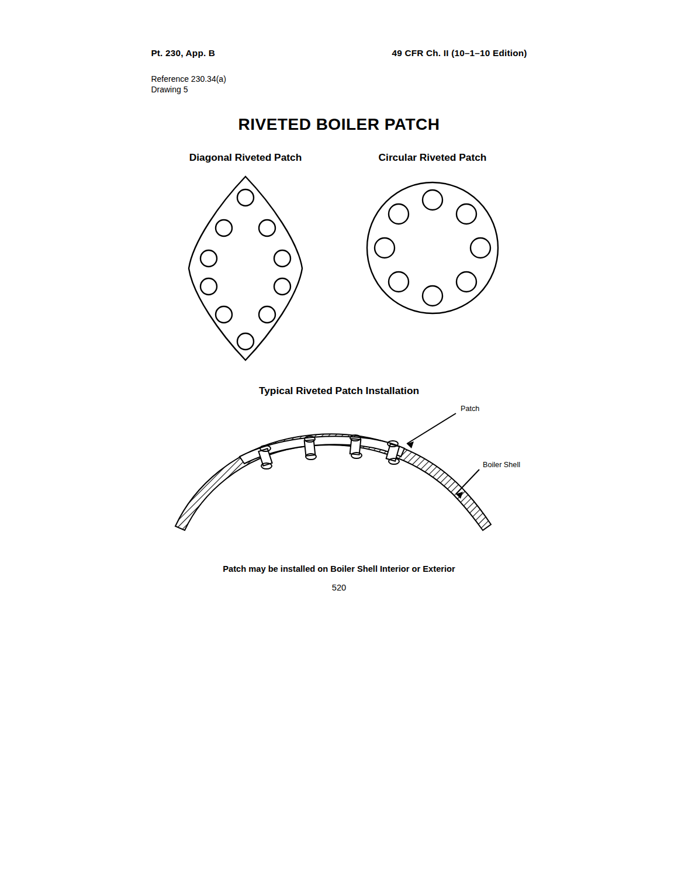Pt. 230, App. B
49 CFR Ch. II (10–1–10 Edition)
Reference 230.34(a)
Drawing 5
RIVETED BOILER PATCH
Diagonal Riveted Patch
Circular Riveted Patch
Typical Riveted Patch Installation
Patch Boiler Shell
Patch may be installed on Boiler Shell Interior or Exterior
520